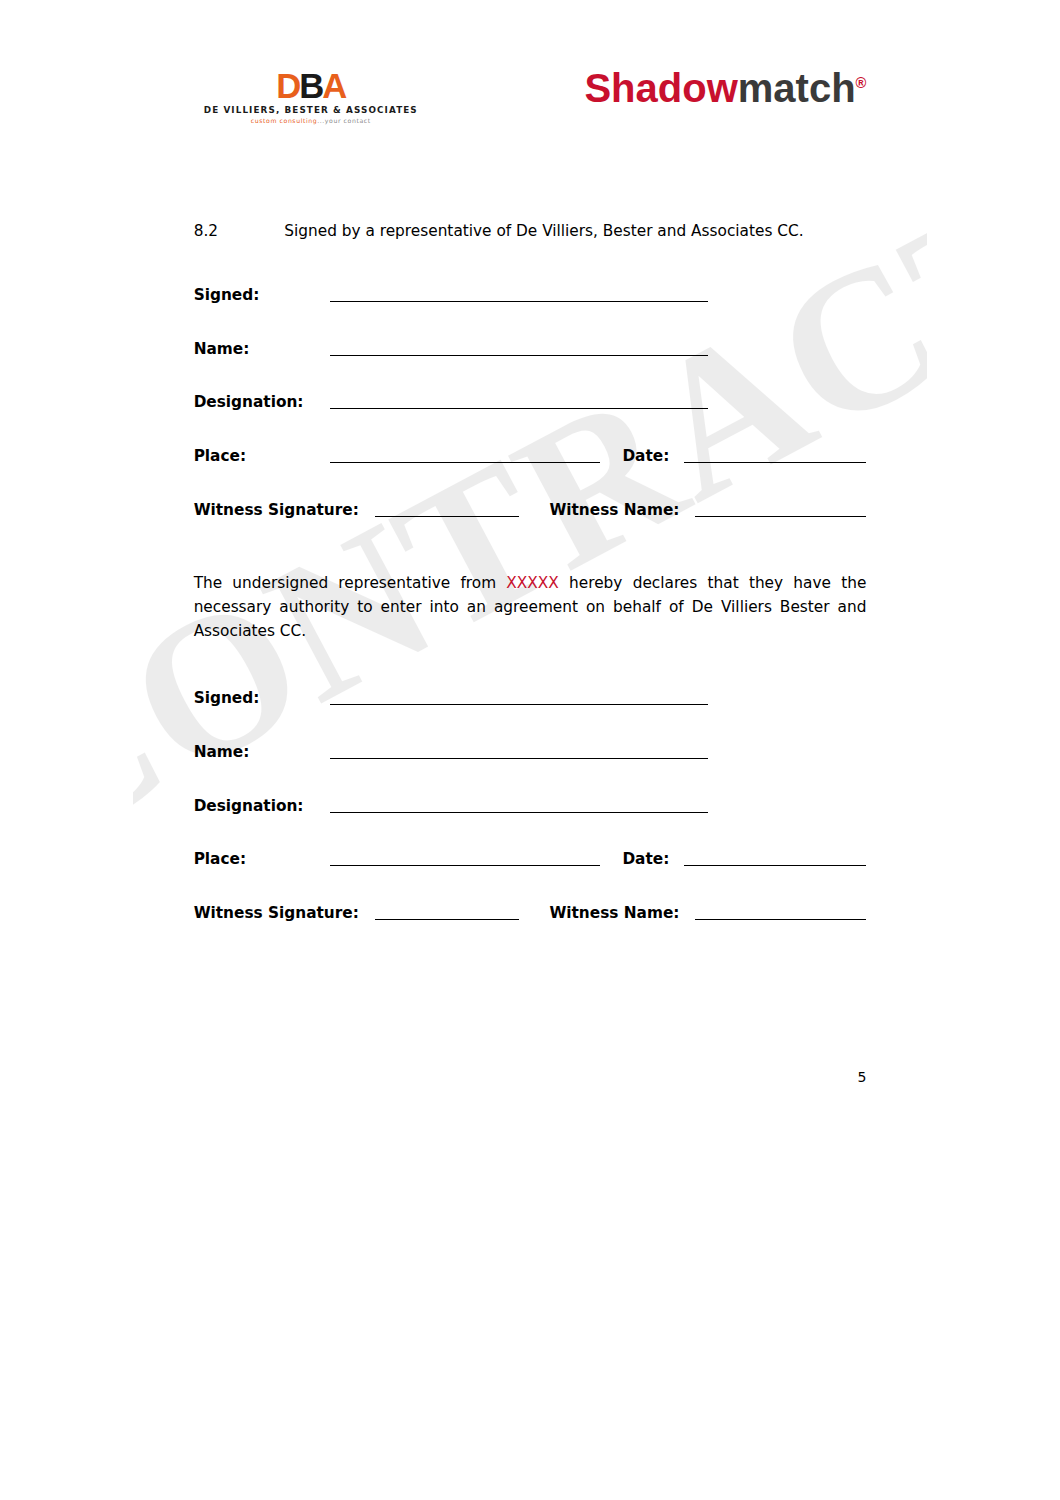CONTRACT
DBA
DE VILLIERS, BESTER & ASSOCIATES
custom consulting...your contact
Shadow match®
8.2
Signed by a representative of De Villiers, Bester and Associates CC.
Signed:
Name:
Designation:
Place: Date:
Witness Signature: Witness Name:
The undersigned representative from XXXXX hereby declares that they have the necessary authority to enter into an agreement on behalf of De Villiers Bester and Associates CC.
Signed:
Name:
Designation:
Place: Date:
Witness Signature: Witness Name:
5